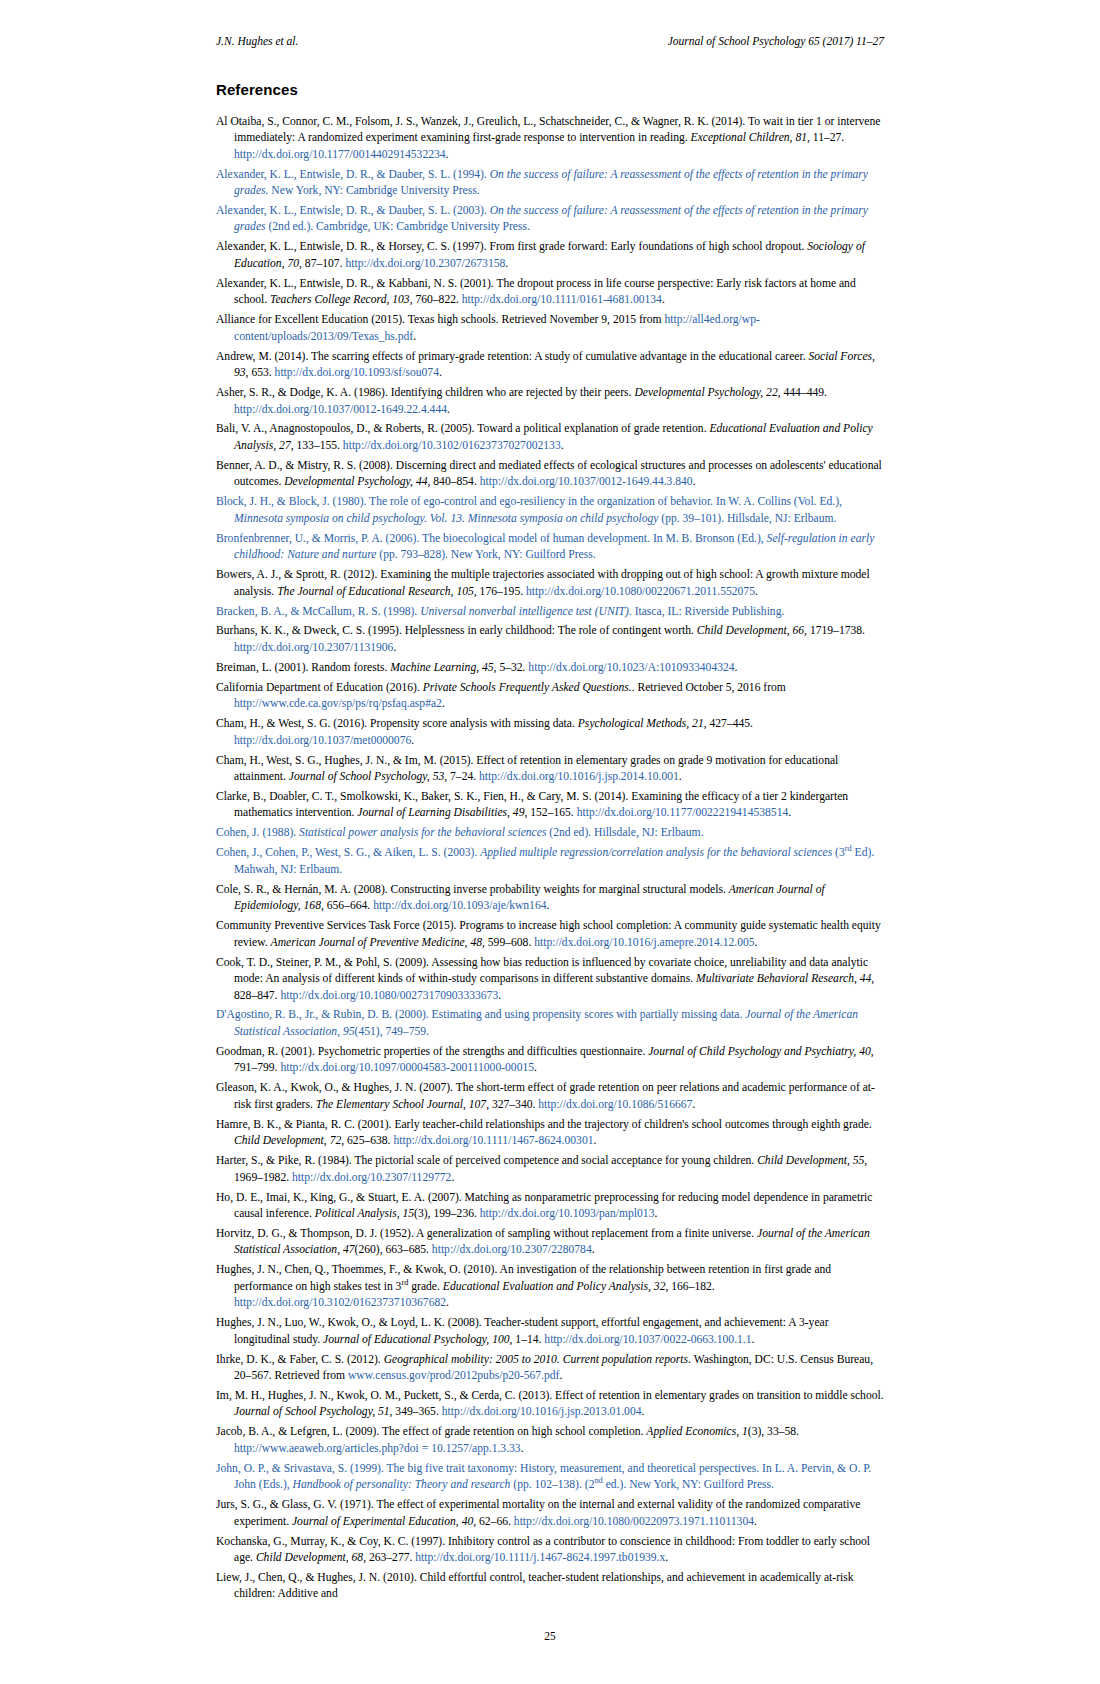J.N. Hughes et al.
Journal of School Psychology 65 (2017) 11–27
References
Al Otaiba, S., Connor, C. M., Folsom, J. S., Wanzek, J., Greulich, L., Schatschneider, C., & Wagner, R. K. (2014). To wait in tier 1 or intervene immediately: A randomized experiment examining first-grade response to intervention in reading. Exceptional Children, 81, 11–27. http://dx.doi.org/10.1177/0014402914532234.
Alexander, K. L., Entwisle, D. R., & Dauber, S. L. (1994). On the success of failure: A reassessment of the effects of retention in the primary grades. New York, NY: Cambridge University Press.
Alexander, K. L., Entwisle, D. R., & Dauber, S. L. (2003). On the success of failure: A reassessment of the effects of retention in the primary grades (2nd ed.). Cambridge, UK: Cambridge University Press.
Alexander, K. L., Entwisle, D. R., & Horsey, C. S. (1997). From first grade forward: Early foundations of high school dropout. Sociology of Education, 70, 87–107. http://dx.doi.org/10.2307/2673158.
Alexander, K. L., Entwisle, D. R., & Kabbani, N. S. (2001). The dropout process in life course perspective: Early risk factors at home and school. Teachers College Record, 103, 760–822. http://dx.doi.org/10.1111/0161-4681.00134.
Alliance for Excellent Education (2015). Texas high schools. Retrieved November 9, 2015 from http://all4ed.org/wp-content/uploads/2013/09/Texas_hs.pdf.
Andrew, M. (2014). The scarring effects of primary-grade retention: A study of cumulative advantage in the educational career. Social Forces, 93, 653. http://dx.doi.org/10.1093/sf/sou074.
Asher, S. R., & Dodge, K. A. (1986). Identifying children who are rejected by their peers. Developmental Psychology, 22, 444–449. http://dx.doi.org/10.1037/0012-1649.22.4.444.
Bali, V. A., Anagnostopoulos, D., & Roberts, R. (2005). Toward a political explanation of grade retention. Educational Evaluation and Policy Analysis, 27, 133–155. http://dx.doi.org/10.3102/01623737027002133.
Benner, A. D., & Mistry, R. S. (2008). Discerning direct and mediated effects of ecological structures and processes on adolescents' educational outcomes. Developmental Psychology, 44, 840–854. http://dx.doi.org/10.1037/0012-1649.44.3.840.
Block, J. H., & Block, J. (1980). The role of ego-control and ego-resiliency in the organization of behavior. In W. A. Collins (Vol. Ed.), Minnesota symposia on child psychology. Vol. 13. Minnesota symposia on child psychology (pp. 39–101). Hillsdale, NJ: Erlbaum.
Bronfenbrenner, U., & Morris, P. A. (2006). The bioecological model of human development. In M. B. Bronson (Ed.), Self-regulation in early childhood: Nature and nurture (pp. 793–828). New York, NY: Guilford Press.
Bowers, A. J., & Sprott, R. (2012). Examining the multiple trajectories associated with dropping out of high school: A growth mixture model analysis. The Journal of Educational Research, 105, 176–195. http://dx.doi.org/10.1080/00220671.2011.552075.
Bracken, B. A., & McCallum, R. S. (1998). Universal nonverbal intelligence test (UNIT). Itasca, IL: Riverside Publishing.
Burhans, K. K., & Dweck, C. S. (1995). Helplessness in early childhood: The role of contingent worth. Child Development, 66, 1719–1738. http://dx.doi.org/10.2307/1131906.
Breiman, L. (2001). Random forests. Machine Learning, 45, 5–32. http://dx.doi.org/10.1023/A:1010933404324.
California Department of Education (2016). Private Schools Frequently Asked Questions.. Retrieved October 5, 2016 from http://www.cde.ca.gov/sp/ps/rq/psfaq.asp#a2.
Cham, H., & West, S. G. (2016). Propensity score analysis with missing data. Psychological Methods, 21, 427–445. http://dx.doi.org/10.1037/met0000076.
Cham, H., West, S. G., Hughes, J. N., & Im, M. (2015). Effect of retention in elementary grades on grade 9 motivation for educational attainment. Journal of School Psychology, 53, 7–24. http://dx.doi.org/10.1016/j.jsp.2014.10.001.
Clarke, B., Doabler, C. T., Smolkowski, K., Baker, S. K., Fien, H., & Cary, M. S. (2014). Examining the efficacy of a tier 2 kindergarten mathematics intervention. Journal of Learning Disabilities, 49, 152–165. http://dx.doi.org/10.1177/0022219414538514.
Cohen, J. (1988). Statistical power analysis for the behavioral sciences (2nd ed). Hillsdale, NJ: Erlbaum.
Cohen, J., Cohen, P., West, S. G., & Aiken, L. S. (2003). Applied multiple regression/correlation analysis for the behavioral sciences (3rd Ed). Mahwah, NJ: Erlbaum.
Cole, S. R., & Hernán, M. A. (2008). Constructing inverse probability weights for marginal structural models. American Journal of Epidemiology, 168, 656–664. http://dx.doi.org/10.1093/aje/kwn164.
Community Preventive Services Task Force (2015). Programs to increase high school completion: A community guide systematic health equity review. American Journal of Preventive Medicine, 48, 599–608. http://dx.doi.org/10.1016/j.amepre.2014.12.005.
Cook, T. D., Steiner, P. M., & Pohl, S. (2009). Assessing how bias reduction is influenced by covariate choice, unreliability and data analytic mode: An analysis of different kinds of within-study comparisons in different substantive domains. Multivariate Behavioral Research, 44, 828–847. http://dx.doi.org/10.1080/00273170903333673.
D'Agostino, R. B., Jr., & Rubin, D. B. (2000). Estimating and using propensity scores with partially missing data. Journal of the American Statistical Association, 95(451), 749–759.
Goodman, R. (2001). Psychometric properties of the strengths and difficulties questionnaire. Journal of Child Psychology and Psychiatry, 40, 791–799. http://dx.doi.org/10.1097/00004583-200111000-00015.
Gleason, K. A., Kwok, O., & Hughes, J. N. (2007). The short-term effect of grade retention on peer relations and academic performance of at-risk first graders. The Elementary School Journal, 107, 327–340. http://dx.doi.org/10.1086/516667.
Hamre, B. K., & Pianta, R. C. (2001). Early teacher-child relationships and the trajectory of children's school outcomes through eighth grade. Child Development, 72, 625–638. http://dx.doi.org/10.1111/1467-8624.00301.
Harter, S., & Pike, R. (1984). The pictorial scale of perceived competence and social acceptance for young children. Child Development, 55, 1969–1982. http://dx.doi.org/10.2307/1129772.
Ho, D. E., Imai, K., King, G., & Stuart, E. A. (2007). Matching as nonparametric preprocessing for reducing model dependence in parametric causal inference. Political Analysis, 15(3), 199–236. http://dx.doi.org/10.1093/pan/mpl013.
Horvitz, D. G., & Thompson, D. J. (1952). A generalization of sampling without replacement from a finite universe. Journal of the American Statistical Association, 47(260), 663–685. http://dx.doi.org/10.2307/2280784.
Hughes, J. N., Chen, Q., Thoemmes, F., & Kwok, O. (2010). An investigation of the relationship between retention in first grade and performance on high stakes test in 3rd grade. Educational Evaluation and Policy Analysis, 32, 166–182. http://dx.doi.org/10.3102/0162373710367682.
Hughes, J. N., Luo, W., Kwok, O., & Loyd, L. K. (2008). Teacher-student support, effortful engagement, and achievement: A 3-year longitudinal study. Journal of Educational Psychology, 100, 1–14. http://dx.doi.org/10.1037/0022-0663.100.1.1.
Ihrke, D. K., & Faber, C. S. (2012). Geographical mobility: 2005 to 2010. Current population reports. Washington, DC: U.S. Census Bureau, 20–567. Retrieved from www.census.gov/prod/2012pubs/p20-567.pdf.
Im, M. H., Hughes, J. N., Kwok, O. M., Puckett, S., & Cerda, C. (2013). Effect of retention in elementary grades on transition to middle school. Journal of School Psychology, 51, 349–365. http://dx.doi.org/10.1016/j.jsp.2013.01.004.
Jacob, B. A., & Lefgren, L. (2009). The effect of grade retention on high school completion. Applied Economics, 1(3), 33–58. http://www.aeaweb.org/articles.php?doi = 10.1257/app.1.3.33.
John, O. P., & Srivastava, S. (1999). The big five trait taxonomy: History, measurement, and theoretical perspectives. In L. A. Pervin, & O. P. John (Eds.), Handbook of personality: Theory and research (pp. 102–138). (2nd ed.). New York, NY: Guilford Press.
Jurs, S. G., & Glass, G. V. (1971). The effect of experimental mortality on the internal and external validity of the randomized comparative experiment. Journal of Experimental Education, 40, 62–66. http://dx.doi.org/10.1080/00220973.1971.11011304.
Kochanska, G., Murray, K., & Coy, K. C. (1997). Inhibitory control as a contributor to conscience in childhood: From toddler to early school age. Child Development, 68, 263–277. http://dx.doi.org/10.1111/j.1467-8624.1997.tb01939.x.
Liew, J., Chen, Q., & Hughes, J. N. (2010). Child effortful control, teacher-student relationships, and achievement in academically at-risk children: Additive and
25